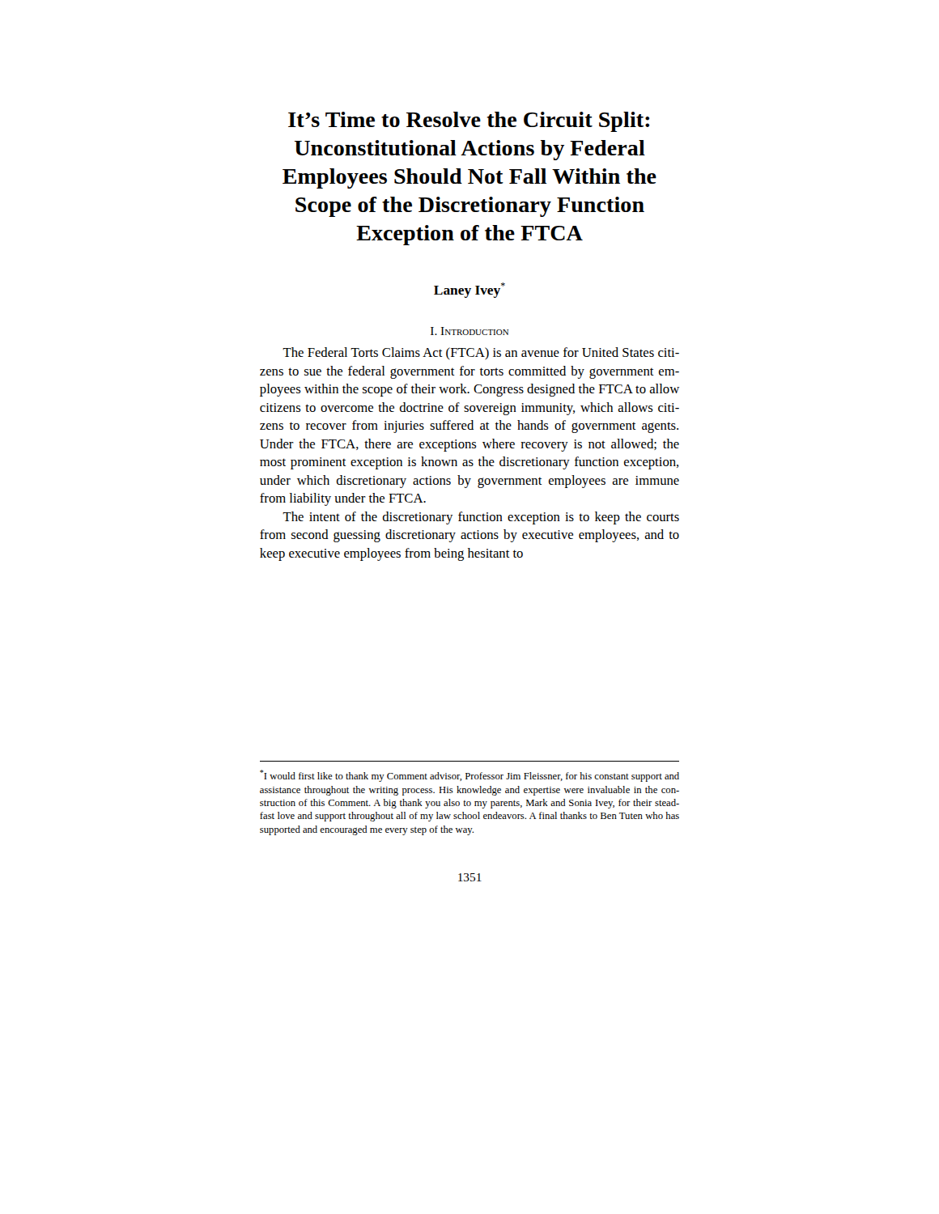It’s Time to Resolve the Circuit Split: Unconstitutional Actions by Federal Employees Should Not Fall Within the Scope of the Discretionary Function Exception of the FTCA
Laney Ivey*
I. Introduction
The Federal Torts Claims Act (FTCA) is an avenue for United States citizens to sue the federal government for torts committed by government employees within the scope of their work. Congress designed the FTCA to allow citizens to overcome the doctrine of sovereign immunity, which allows citizens to recover from injuries suffered at the hands of government agents. Under the FTCA, there are exceptions where recovery is not allowed; the most prominent exception is known as the discretionary function exception, under which discretionary actions by government employees are immune from liability under the FTCA.
The intent of the discretionary function exception is to keep the courts from second guessing discretionary actions by executive employees, and to keep executive employees from being hesitant to
*I would first like to thank my Comment advisor, Professor Jim Fleissner, for his constant support and assistance throughout the writing process. His knowledge and expertise were invaluable in the construction of this Comment. A big thank you also to my parents, Mark and Sonia Ivey, for their steadfast love and support throughout all of my law school endeavors. A final thanks to Ben Tuten who has supported and encouraged me every step of the way.
1351